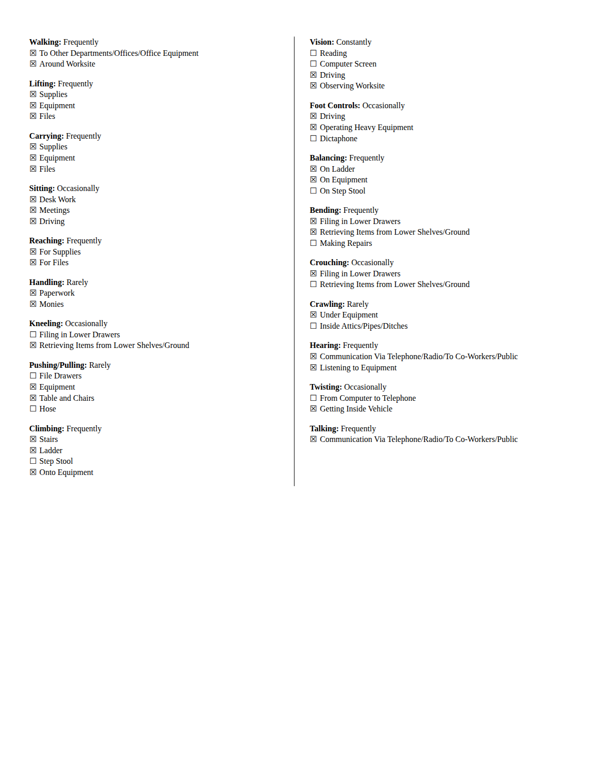Walking: Frequently
☒To Other Departments/Offices/Office Equipment
☒Around Worksite
Lifting: Frequently
☒Supplies
☒Equipment
☒Files
Carrying: Frequently
☒Supplies
☒Equipment
☒Files
Sitting: Occasionally
☒Desk Work
☒Meetings
☒Driving
Reaching: Frequently
☒For Supplies
☒For Files
Handling: Rarely
☒Paperwork
☒Monies
Kneeling: Occasionally
☐Filing in Lower Drawers
☒Retrieving Items from Lower Shelves/Ground
Pushing/Pulling: Rarely
☐File Drawers
☒Equipment
☒Table and Chairs
☐Hose
Climbing: Frequently
☒Stairs
☒Ladder
☐Step Stool
☒Onto Equipment
Vision: Constantly
☐Reading
☐Computer Screen
☒Driving
☒Observing Worksite
Foot Controls: Occasionally
☒Driving
☒Operating Heavy Equipment
☐Dictaphone
Balancing: Frequently
☒On Ladder
☒On Equipment
☐On Step Stool
Bending: Frequently
☒Filing in Lower Drawers
☒Retrieving Items from Lower Shelves/Ground
☐Making Repairs
Crouching: Occasionally
☒Filing in Lower Drawers
☐Retrieving Items from Lower Shelves/Ground
Crawling: Rarely
☒Under Equipment
☐Inside Attics/Pipes/Ditches
Hearing: Frequently
☒Communication Via Telephone/Radio/To Co-Workers/Public
☒Listening to Equipment
Twisting: Occasionally
☐From Computer to Telephone
☒Getting Inside Vehicle
Talking: Frequently
☒Communication Via Telephone/Radio/To Co-Workers/Public